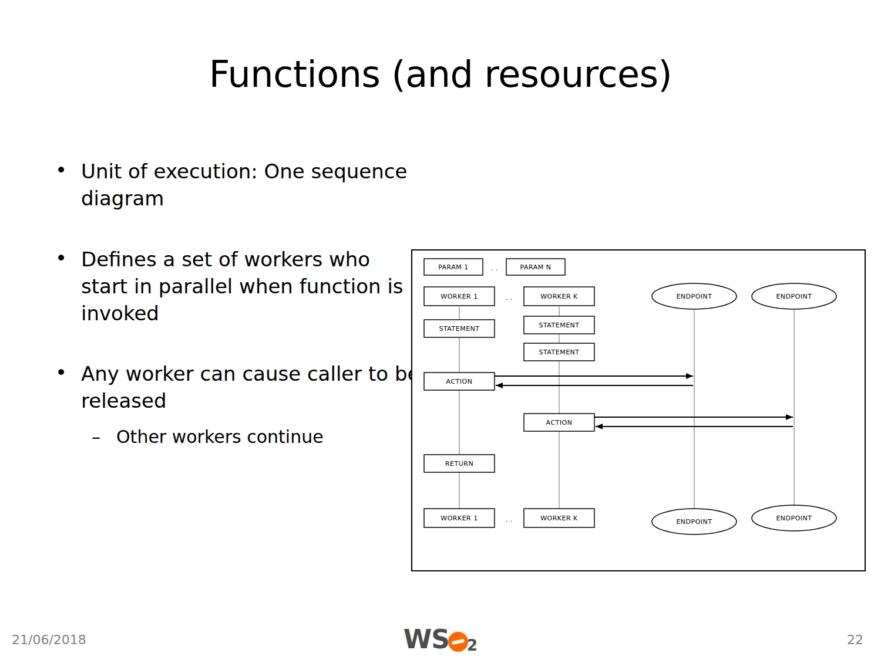Functions (and resources)
Unit of execution: One sequence diagram
Defines a set of workers who start in parallel when function is invoked
Any worker can cause caller to be released
Other workers continue
PARAM 1 . . PARAM N WORKER 1 . . WORKER K ENDPOINT ENDPOINT STATEMENT STATEMENT STATEMENT ACTION ACTION RETURN WORKER 1 . . WORKER K ENDPOINT ENDPOINT
21/06/2018
22
WS 2